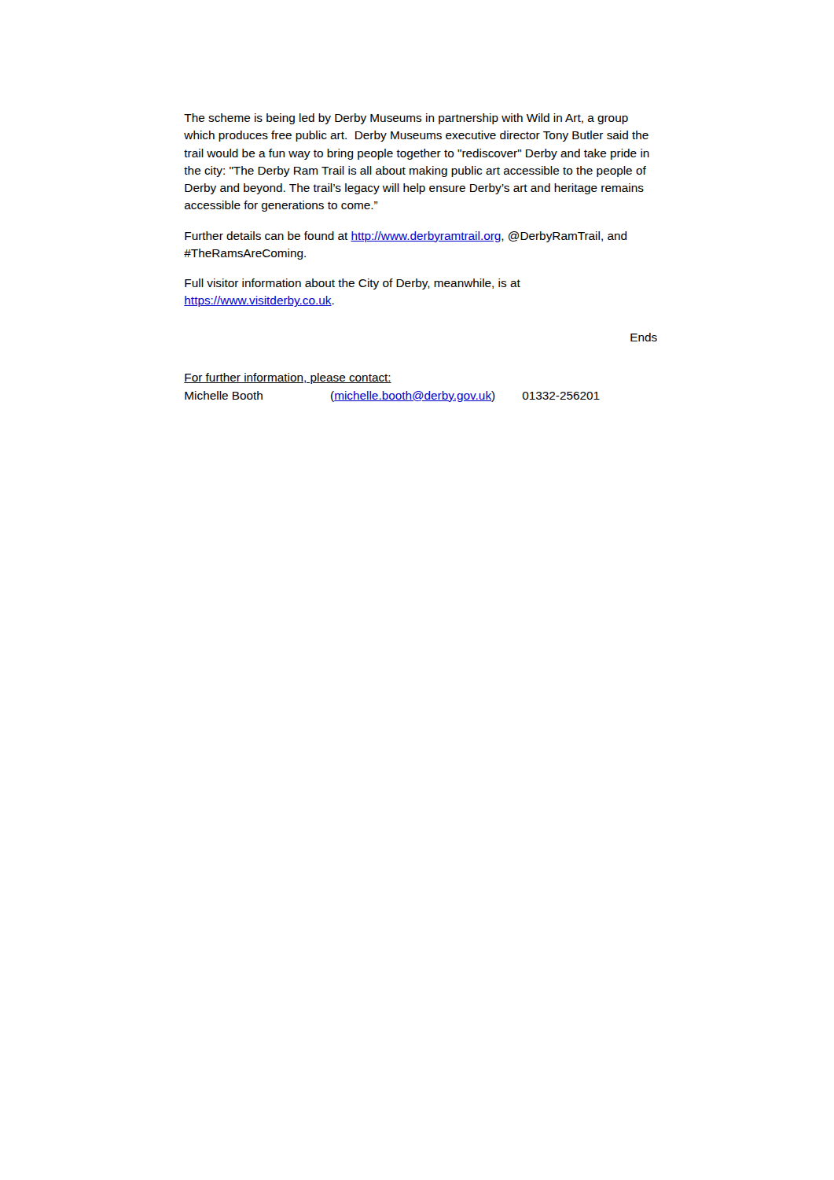The scheme is being led by Derby Museums in partnership with Wild in Art, a group which produces free public art. Derby Museums executive director Tony Butler said the trail would be a fun way to bring people together to "rediscover" Derby and take pride in the city: "The Derby Ram Trail is all about making public art accessible to the people of Derby and beyond. The trail’s legacy will help ensure Derby’s art and heritage remains accessible for generations to come.”
Further details can be found at http://www.derbyramtrail.org, @DerbyRamTrail, and #TheRamsAreComing.
Full visitor information about the City of Derby, meanwhile, is at https://www.visitderby.co.uk.
Ends
For further information, please contact:
Michelle Booth (michelle.booth@derby.gov.uk) 01332-256201